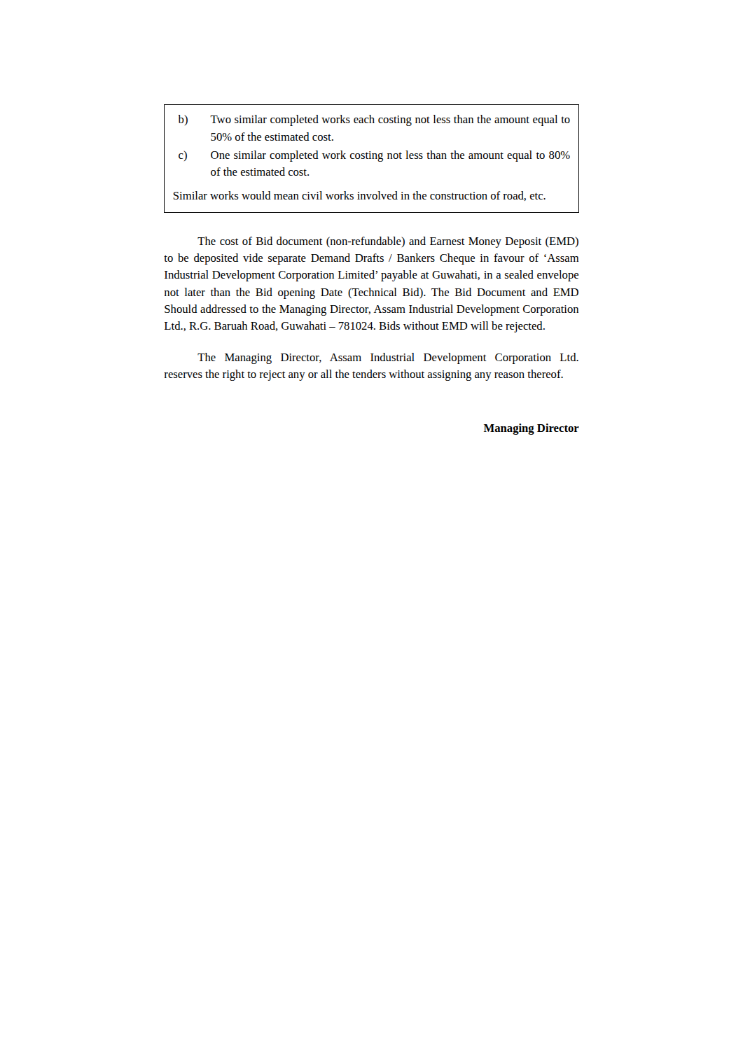Two similar completed works each costing not less than the amount equal to 50% of the estimated cost.
One similar completed work costing not less than the amount equal to 80% of the estimated cost.
Similar works would mean civil works involved in the construction of road, etc.
The cost of Bid document (non-refundable) and Earnest Money Deposit (EMD) to be deposited vide separate Demand Drafts / Bankers Cheque in favour of ‘Assam Industrial Development Corporation Limited’ payable at Guwahati, in a sealed envelope not later than the Bid opening Date (Technical Bid). The Bid Document and EMD Should addressed to the Managing Director, Assam Industrial Development Corporation Ltd., R.G. Baruah Road, Guwahati – 781024. Bids without EMD will be rejected.
The Managing Director, Assam Industrial Development Corporation Ltd. reserves the right to reject any or all the tenders without assigning any reason thereof.
Managing Director